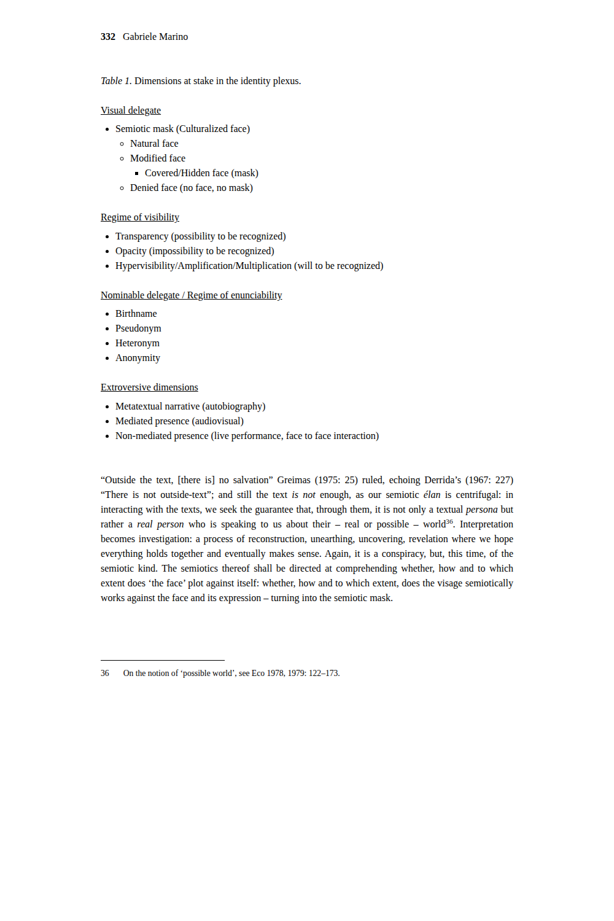332 Gabriele Marino
Table 1. Dimensions at stake in the identity plexus.
Visual delegate
Semiotic mask (Culturalized face)
Natural face
Modified face
Covered/Hidden face (mask)
Denied face (no face, no mask)
Regime of visibility
Transparency (possibility to be recognized)
Opacity (impossibility to be recognized)
Hypervisibility/Amplification/Multiplication (will to be recognized)
Nominable delegate / Regime of enunciability
Birthname
Pseudonym
Heteronym
Anonymity
Extroversive dimensions
Metatextual narrative (autobiography)
Mediated presence (audiovisual)
Non-mediated presence (live performance, face to face interaction)
“Outside the text, [there is] no salvation” Greimas (1975: 25) ruled, echoing Derrida’s (1967: 227) “There is not outside-text”; and still the text is not enough, as our semiotic élan is centrifugal: in interacting with the texts, we seek the guarantee that, through them, it is not only a textual persona but rather a real person who is speaking to us about their – real or possible – world36. Interpretation becomes investigation: a process of reconstruction, unearthing, uncovering, revelation where we hope everything holds together and eventually makes sense. Again, it is a conspiracy, but, this time, of the semiotic kind. The semiotics thereof shall be directed at comprehending whether, how and to which extent does ‘the face’ plot against itself: whether, how and to which extent, does the visage semiotically works against the face and its expression – turning into the semiotic mask.
36 On the notion of ‘possible world’, see Eco 1978, 1979: 122–173.